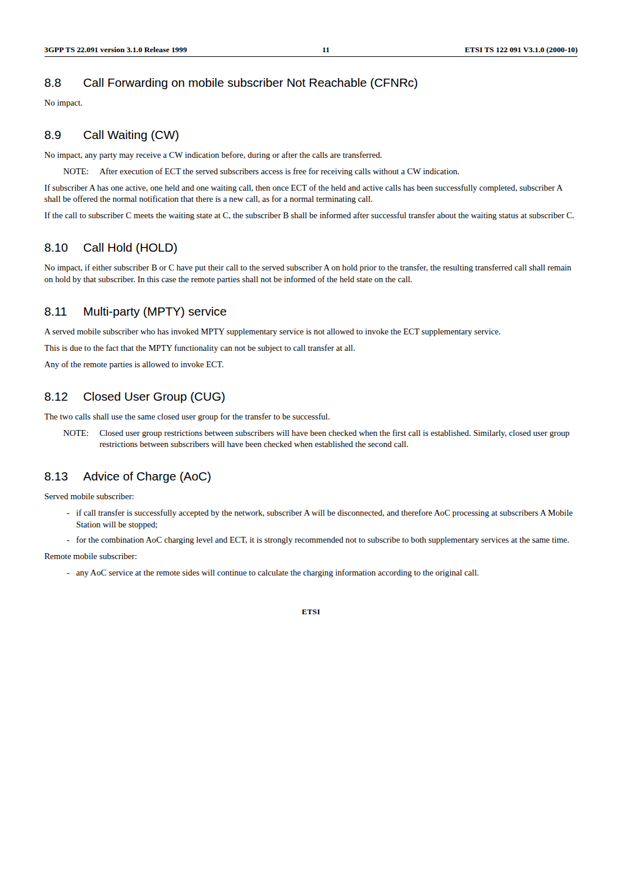3GPP TS 22.091 version 3.1.0 Release 1999
11
ETSI TS 122 091 V3.1.0 (2000-10)
8.8 Call Forwarding on mobile subscriber Not Reachable (CFNRc)
No impact.
8.9 Call Waiting (CW)
No impact, any party may receive a CW indication before, during or after the calls are transferred.
NOTE: After execution of ECT the served subscribers access is free for receiving calls without a CW indication.
If subscriber A has one active, one held and one waiting call, then once ECT of the held and active calls has been successfully completed, subscriber A shall be offered the normal notification that there is a new call, as for a normal terminating call.
If the call to subscriber C meets the waiting state at C, the subscriber B shall be informed after successful transfer about the waiting status at subscriber C.
8.10 Call Hold (HOLD)
No impact, if either subscriber B or C have put their call to the served subscriber A on hold prior to the transfer, the resulting transferred call shall remain on hold by that subscriber. In this case the remote parties shall not be informed of the held state on the call.
8.11 Multi-party (MPTY) service
A served mobile subscriber who has invoked MPTY supplementary service is not allowed to invoke the ECT supplementary service.
This is due to the fact that the MPTY functionality can not be subject to call transfer at all.
Any of the remote parties is allowed to invoke ECT.
8.12 Closed User Group (CUG)
The two calls shall use the same closed user group for the transfer to be successful.
NOTE: Closed user group restrictions between subscribers will have been checked when the first call is established. Similarly, closed user group restrictions between subscribers will have been checked when established the second call.
8.13 Advice of Charge (AoC)
Served mobile subscriber:
if call transfer is successfully accepted by the network, subscriber A will be disconnected, and therefore AoC processing at subscribers A Mobile Station will be stopped;
for the combination AoC charging level and ECT, it is strongly recommended not to subscribe to both supplementary services at the same time.
Remote mobile subscriber:
any AoC service at the remote sides will continue to calculate the charging information according to the original call.
ETSI